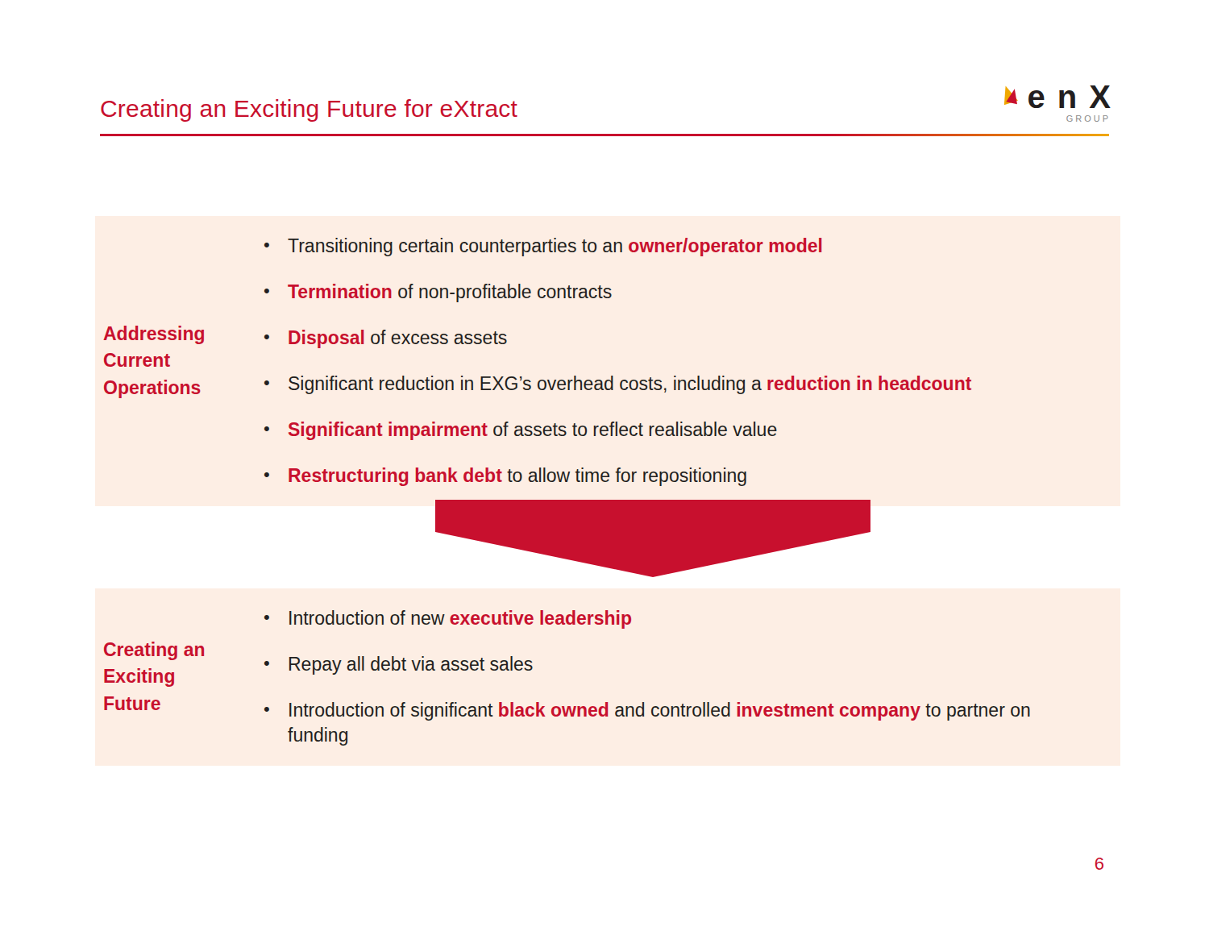Creating an Exciting Future for eXtract
e n X
GROUP
Addressing Current Operations
Transitioning certain counterparties to an owner/operator model
Termination of non-profitable contracts
Disposal of excess assets
Significant reduction in EXG’s overhead costs, including a reduction in headcount
Significant impairment of assets to reflect realisable value
Restructuring bank debt to allow time for repositioning
Creating an Exciting Future
Introduction of new executive leadership
Repay all debt via asset sales
Introduction of significant black owned and controlled investment company to partner on funding
6